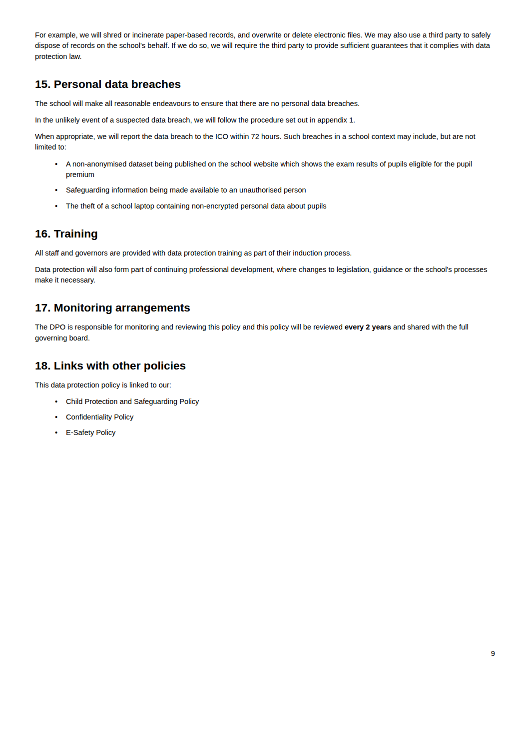For example, we will shred or incinerate paper-based records, and overwrite or delete electronic files. We may also use a third party to safely dispose of records on the school's behalf. If we do so, we will require the third party to provide sufficient guarantees that it complies with data protection law.
15. Personal data breaches
The school will make all reasonable endeavours to ensure that there are no personal data breaches.
In the unlikely event of a suspected data breach, we will follow the procedure set out in appendix 1.
When appropriate, we will report the data breach to the ICO within 72 hours. Such breaches in a school context may include, but are not limited to:
A non-anonymised dataset being published on the school website which shows the exam results of pupils eligible for the pupil premium
Safeguarding information being made available to an unauthorised person
The theft of a school laptop containing non-encrypted personal data about pupils
16. Training
All staff and governors are provided with data protection training as part of their induction process.
Data protection will also form part of continuing professional development, where changes to legislation, guidance or the school's processes make it necessary.
17. Monitoring arrangements
The DPO is responsible for monitoring and reviewing this policy and this policy will be reviewed every 2 years and shared with the full governing board.
18. Links with other policies
This data protection policy is linked to our:
Child Protection and Safeguarding Policy
Confidentiality Policy
E-Safety Policy
9